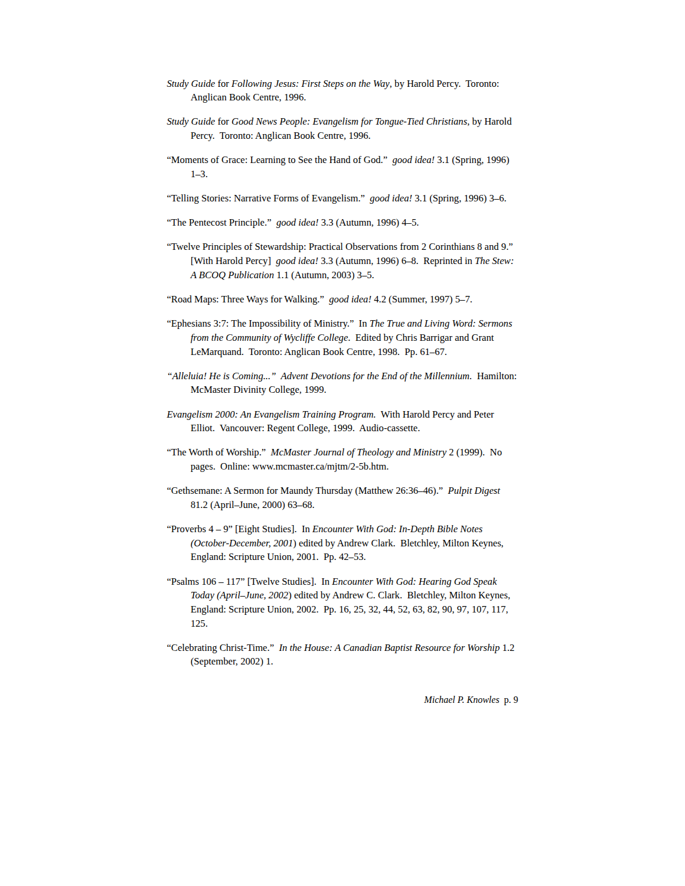Study Guide for Following Jesus: First Steps on the Way, by Harold Percy. Toronto: Anglican Book Centre, 1996.
Study Guide for Good News People: Evangelism for Tongue-Tied Christians, by Harold Percy. Toronto: Anglican Book Centre, 1996.
“Moments of Grace: Learning to See the Hand of God.” good idea! 3.1 (Spring, 1996) 1–3.
“Telling Stories: Narrative Forms of Evangelism.” good idea! 3.1 (Spring, 1996) 3–6.
“The Pentecost Principle.” good idea! 3.3 (Autumn, 1996) 4–5.
“Twelve Principles of Stewardship: Practical Observations from 2 Corinthians 8 and 9.” [With Harold Percy] good idea! 3.3 (Autumn, 1996) 6–8. Reprinted in The Stew: A BCOQ Publication 1.1 (Autumn, 2003) 3–5.
“Road Maps: Three Ways for Walking.” good idea! 4.2 (Summer, 1997) 5–7.
“Ephesians 3:7: The Impossibility of Ministry.” In The True and Living Word: Sermons from the Community of Wycliffe College. Edited by Chris Barrigar and Grant LeMarquand. Toronto: Anglican Book Centre, 1998. Pp. 61–67.
“Alleluia! He is Coming...” Advent Devotions for the End of the Millennium. Hamilton: McMaster Divinity College, 1999.
Evangelism 2000: An Evangelism Training Program. With Harold Percy and Peter Elliot. Vancouver: Regent College, 1999. Audio-cassette.
“The Worth of Worship.” McMaster Journal of Theology and Ministry 2 (1999). No pages. Online: www.mcmaster.ca/mjtm/2-5b.htm.
“Gethsemane: A Sermon for Maundy Thursday (Matthew 26:36–46).” Pulpit Digest 81.2 (April–June, 2000) 63–68.
“Proverbs 4 – 9” [Eight Studies]. In Encounter With God: In-Depth Bible Notes (October-December, 2001) edited by Andrew Clark. Bletchley, Milton Keynes, England: Scripture Union, 2001. Pp. 42–53.
“Psalms 106 – 117” [Twelve Studies]. In Encounter With God: Hearing God Speak Today (April–June, 2002) edited by Andrew C. Clark. Bletchley, Milton Keynes, England: Scripture Union, 2002. Pp. 16, 25, 32, 44, 52, 63, 82, 90, 97, 107, 117, 125.
“Celebrating Christ-Time.” In the House: A Canadian Baptist Resource for Worship 1.2 (September, 2002) 1.
Michael P. Knowles p. 9